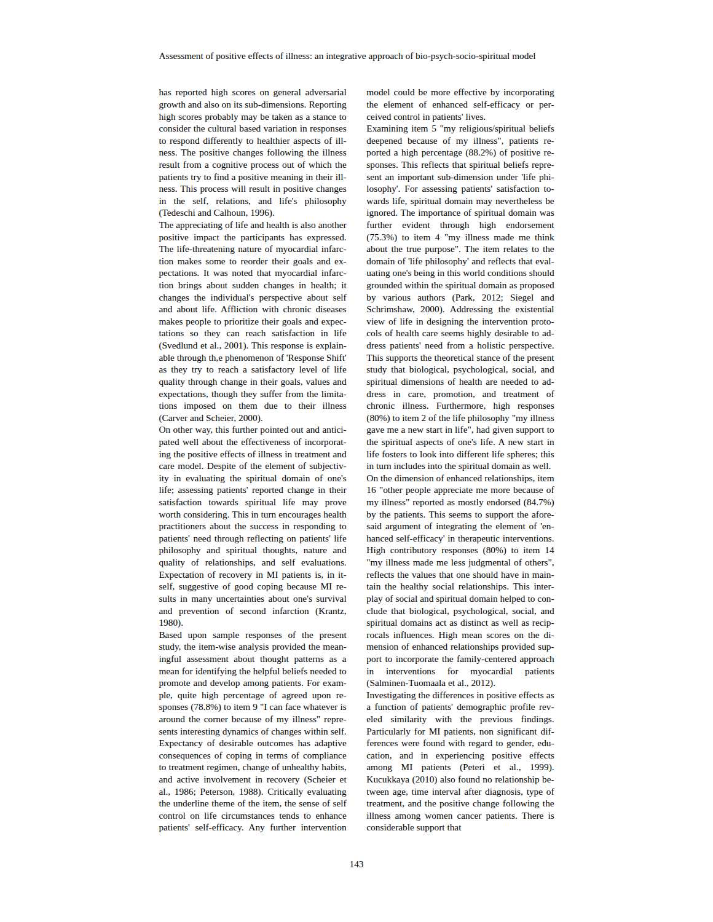Assessment of positive effects of illness: an integrative approach of bio-psych-socio-spiritual model
has reported high scores on general adversarial growth and also on its sub-dimensions. Reporting high scores probably may be taken as a stance to consider the cultural based variation in responses to respond differently to healthier aspects of illness. The positive changes following the illness result from a cognitive process out of which the patients try to find a positive meaning in their illness. This process will result in positive changes in the self, relations, and life's philosophy (Tedeschi and Calhoun, 1996).
The appreciating of life and health is also another positive impact the participants has expressed. The life-threatening nature of myocardial infarction makes some to reorder their goals and expectations. It was noted that myocardial infarction brings about sudden changes in health; it changes the individual's perspective about self and about life. Affliction with chronic diseases makes people to prioritize their goals and expectations so they can reach satisfaction in life (Svedlund et al., 2001). This response is explainable through th,e phenomenon of 'Response Shift' as they try to reach a satisfactory level of life quality through change in their goals, values and expectations, though they suffer from the limitations imposed on them due to their illness (Carver and Scheier, 2000).
On other way, this further pointed out and anticipated well about the effectiveness of incorporating the positive effects of illness in treatment and care model. Despite of the element of subjectivity in evaluating the spiritual domain of one's life; assessing patients' reported change in their satisfaction towards spiritual life may prove worth considering. This in turn encourages health practitioners about the success in responding to patients' need through reflecting on patients' life philosophy and spiritual thoughts, nature and quality of relationships, and self evaluations. Expectation of recovery in MI patients is, in itself, suggestive of good coping because MI results in many uncertainties about one's survival and prevention of second infarction (Krantz, 1980).
Based upon sample responses of the present study, the item-wise analysis provided the meaningful assessment about thought patterns as a mean for identifying the helpful beliefs needed to promote and develop among patients. For example, quite high percentage of agreed upon responses (78.8%) to item 9 "I can face whatever is around the corner because of my illness" represents interesting dynamics of changes within self. Expectancy of desirable outcomes has adaptive consequences of coping in terms of compliance to treatment regimen, change of unhealthy habits, and active involvement in recovery (Scheier et al., 1986; Peterson, 1988). Critically evaluating the underline theme of the item, the sense of self control on life circumstances tends to enhance patients' self-efficacy. Any further intervention model could be more effective by incorporating the element of enhanced self-efficacy or perceived control in patients' lives.
Examining item 5 "my religious/spiritual beliefs deepened because of my illness", patients reported a high percentage (88.2%) of positive responses. This reflects that spiritual beliefs represent an important sub-dimension under 'life philosophy'. For assessing patients' satisfaction towards life, spiritual domain may nevertheless be ignored. The importance of spiritual domain was further evident through high endorsement (75.3%) to item 4 "my illness made me think about the true purpose". The item relates to the domain of 'life philosophy' and reflects that evaluating one's being in this world conditions should grounded within the spiritual domain as proposed by various authors (Park, 2012; Siegel and Schrimshaw, 2000). Addressing the existential view of life in designing the intervention protocols of health care seems highly desirable to address patients' need from a holistic perspective. This supports the theoretical stance of the present study that biological, psychological, social, and spiritual dimensions of health are needed to address in care, promotion, and treatment of chronic illness. Furthermore, high responses (80%) to item 2 of the life philosophy "my illness gave me a new start in life", had given support to the spiritual aspects of one's life. A new start in life fosters to look into different life spheres; this in turn includes into the spiritual domain as well.
On the dimension of enhanced relationships, item 16 "other people appreciate me more because of my illness" reported as mostly endorsed (84.7%) by the patients. This seems to support the aforesaid argument of integrating the element of 'enhanced self-efficacy' in therapeutic interventions. High contributory responses (80%) to item 14 "my illness made me less judgmental of others", reflects the values that one should have in maintain the healthy social relationships. This interplay of social and spiritual domain helped to conclude that biological, psychological, social, and spiritual domains act as distinct as well as reciprocals influences. High mean scores on the dimension of enhanced relationships provided support to incorporate the family-centered approach in interventions for myocardial patients (Salminen-Tuomaala et al., 2012).
Investigating the differences in positive effects as a function of patients' demographic profile reveled similarity with the previous findings. Particularly for MI patients, non significant differences were found with regard to gender, education, and in experiencing positive effects among MI patients (Peteri et al., 1999). Kucukkaya (2010) also found no relationship between age, time interval after diagnosis, type of treatment, and the positive change following the illness among women cancer patients. There is considerable support that
143